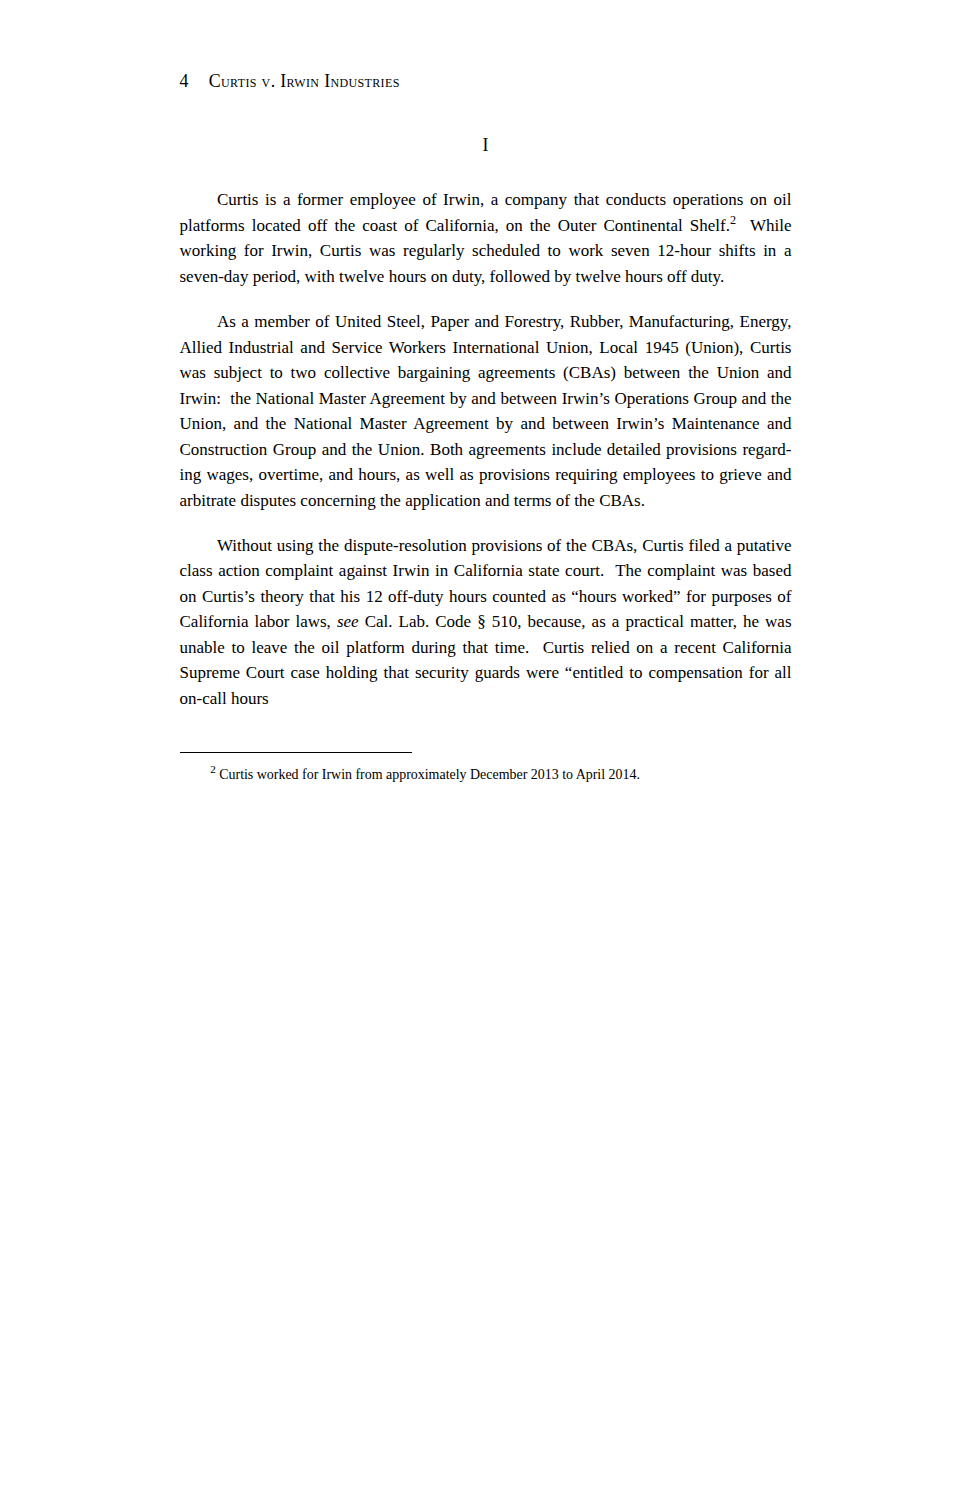4 Curtis v. Irwin Industries
I
Curtis is a former employee of Irwin, a company that conducts operations on oil platforms located off the coast of California, on the Outer Continental Shelf.2 While working for Irwin, Curtis was regularly scheduled to work seven 12-hour shifts in a seven-day period, with twelve hours on duty, followed by twelve hours off duty.
As a member of United Steel, Paper and Forestry, Rubber, Manufacturing, Energy, Allied Industrial and Service Workers International Union, Local 1945 (Union), Curtis was subject to two collective bargaining agreements (CBAs) between the Union and Irwin: the National Master Agreement by and between Irwin’s Operations Group and the Union, and the National Master Agreement by and between Irwin’s Maintenance and Construction Group and the Union. Both agreements include detailed provisions regarding wages, overtime, and hours, as well as provisions requiring employees to grieve and arbitrate disputes concerning the application and terms of the CBAs.
Without using the dispute-resolution provisions of the CBAs, Curtis filed a putative class action complaint against Irwin in California state court. The complaint was based on Curtis’s theory that his 12 off-duty hours counted as “hours worked” for purposes of California labor laws, see Cal. Lab. Code § 510, because, as a practical matter, he was unable to leave the oil platform during that time. Curtis relied on a recent California Supreme Court case holding that security guards were “entitled to compensation for all on-call hours
2 Curtis worked for Irwin from approximately December 2013 to April 2014.